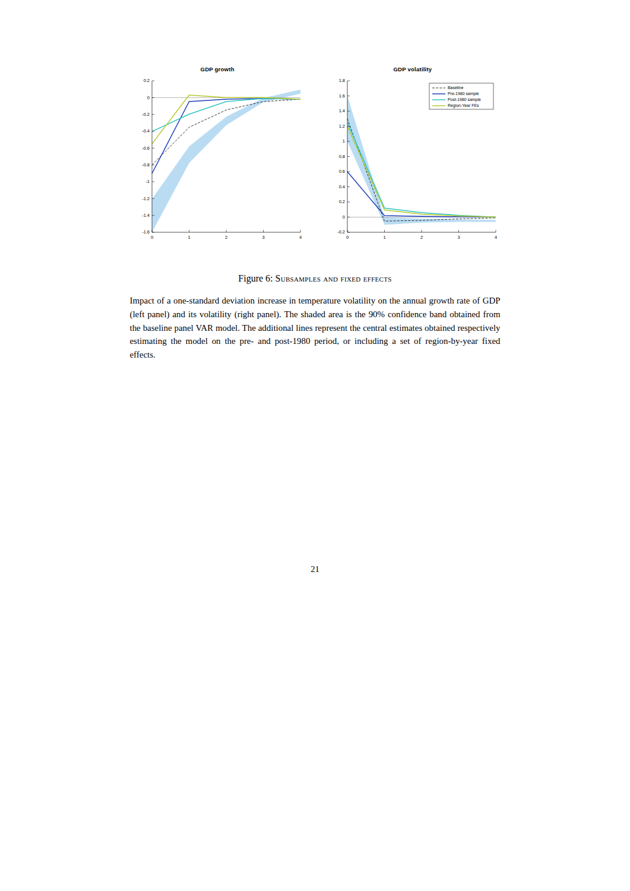GDP growth
0.2 0 -0.2 -0.4 -0.6 -0.8 -1 -1.2 -1.4 -1.6 0 1 2 3 4
GDP volatility
1.8 1.6 1.4 1.2 1 0.8 0.6 0.4 0.2 0 -0.2 0 1 2 3 4 Baseline Pre-1980 sample Post-1980 sample Region-Year FEs
Figure 6: Subsamples and fixed effects
Impact of a one-standard deviation increase in temperature volatility on the annual growth rate of GDP (left panel) and its volatility (right panel). The shaded area is the 90% confidence band obtained from the baseline panel VAR model. The additional lines represent the central estimates obtained respectively estimating the model on the pre- and post-1980 period, or including a set of region-by-year fixed effects.
21